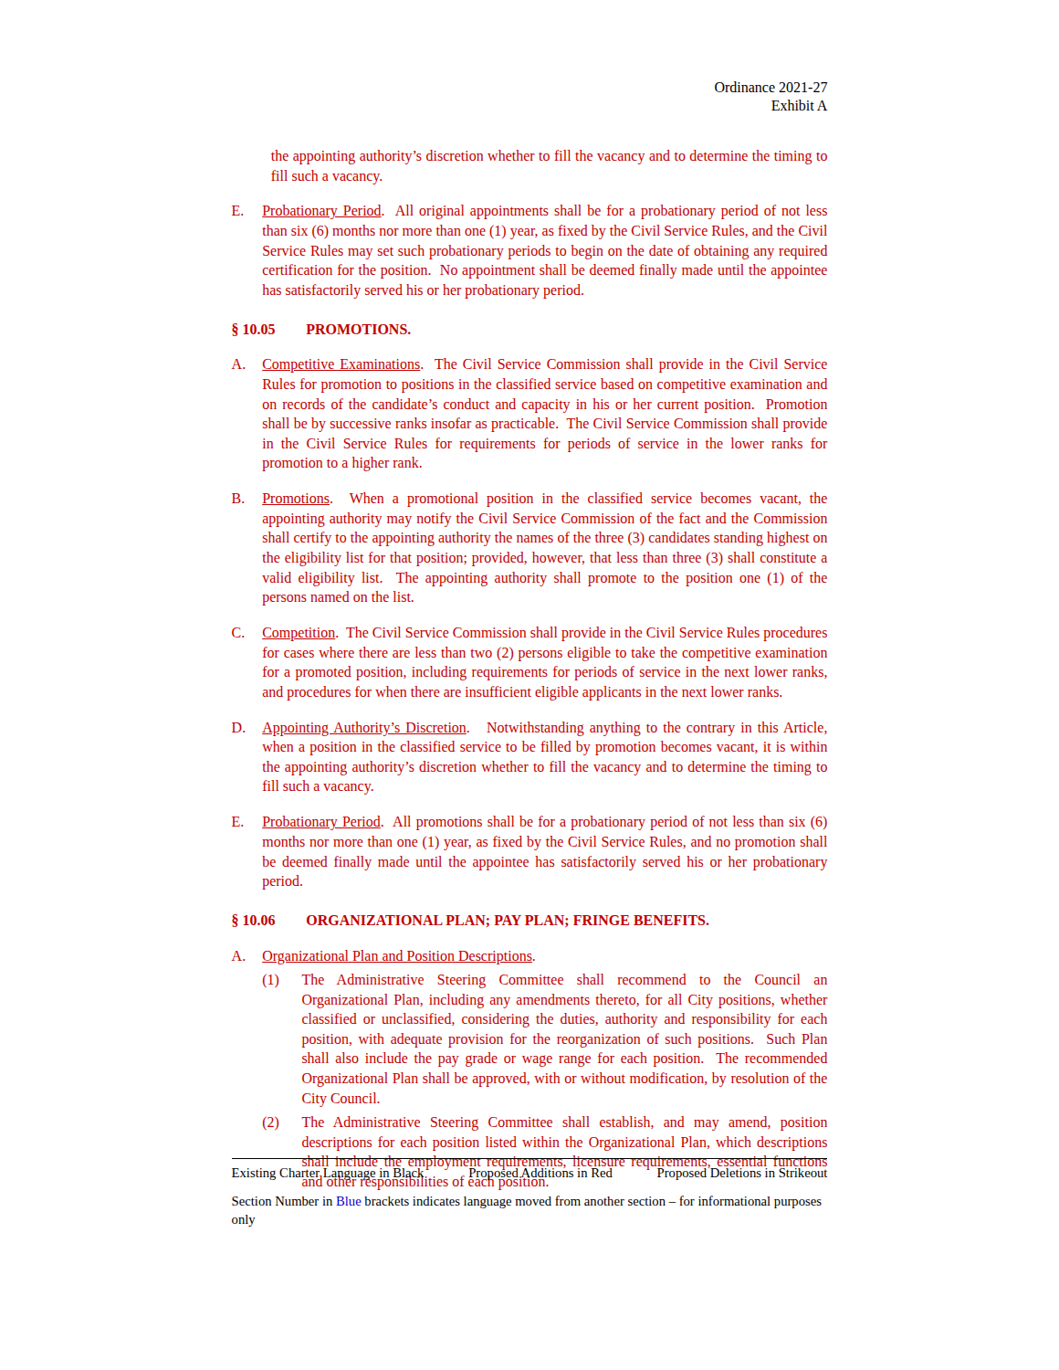Ordinance 2021-27
Exhibit A
the appointing authority’s discretion whether to fill the vacancy and to determine the timing to fill such a vacancy.
E.
Probationary Period. All original appointments shall be for a probationary period of not less than six (6) months nor more than one (1) year, as fixed by the Civil Service Rules, and the Civil Service Rules may set such probationary periods to begin on the date of obtaining any required certification for the position. No appointment shall be deemed finally made until the appointee has satisfactorily served his or her probationary period.
§ 10.05 PROMOTIONS.
A.
Competitive Examinations. The Civil Service Commission shall provide in the Civil Service Rules for promotion to positions in the classified service based on competitive examination and on records of the candidate’s conduct and capacity in his or her current position. Promotion shall be by successive ranks insofar as practicable. The Civil Service Commission shall provide in the Civil Service Rules for requirements for periods of service in the lower ranks for promotion to a higher rank.
B.
Promotions. When a promotional position in the classified service becomes vacant, the appointing authority may notify the Civil Service Commission of the fact and the Commission shall certify to the appointing authority the names of the three (3) candidates standing highest on the eligibility list for that position; provided, however, that less than three (3) shall constitute a valid eligibility list. The appointing authority shall promote to the position one (1) of the persons named on the list.
C.
Competition. The Civil Service Commission shall provide in the Civil Service Rules procedures for cases where there are less than two (2) persons eligible to take the competitive examination for a promoted position, including requirements for periods of service in the next lower ranks, and procedures for when there are insufficient eligible applicants in the next lower ranks.
D.
Appointing Authority’s Discretion. Notwithstanding anything to the contrary in this Article, when a position in the classified service to be filled by promotion becomes vacant, it is within the appointing authority’s discretion whether to fill the vacancy and to determine the timing to fill such a vacancy.
E.
Probationary Period. All promotions shall be for a probationary period of not less than six (6) months nor more than one (1) year, as fixed by the Civil Service Rules, and no promotion shall be deemed finally made until the appointee has satisfactorily served his or her probationary period.
§ 10.06 ORGANIZATIONAL PLAN; PAY PLAN; FRINGE BENEFITS.
A.
Organizational Plan and Position Descriptions.
(1)
The Administrative Steering Committee shall recommend to the Council an Organizational Plan, including any amendments thereto, for all City positions, whether classified or unclassified, considering the duties, authority and responsibility for each position, with adequate provision for the reorganization of such positions. Such Plan shall also include the pay grade or wage range for each position. The recommended Organizational Plan shall be approved, with or without modification, by resolution of the City Council.
(2)
The Administrative Steering Committee shall establish, and may amend, position descriptions for each position listed within the Organizational Plan, which descriptions shall include the employment requirements, licensure requirements, essential functions and other responsibilities of each position.
Existing Charter Language in Black Proposed Additions in Red Proposed Deletions in Strikeout
Section Number in Blue brackets indicates language moved from another section – for informational purposes only